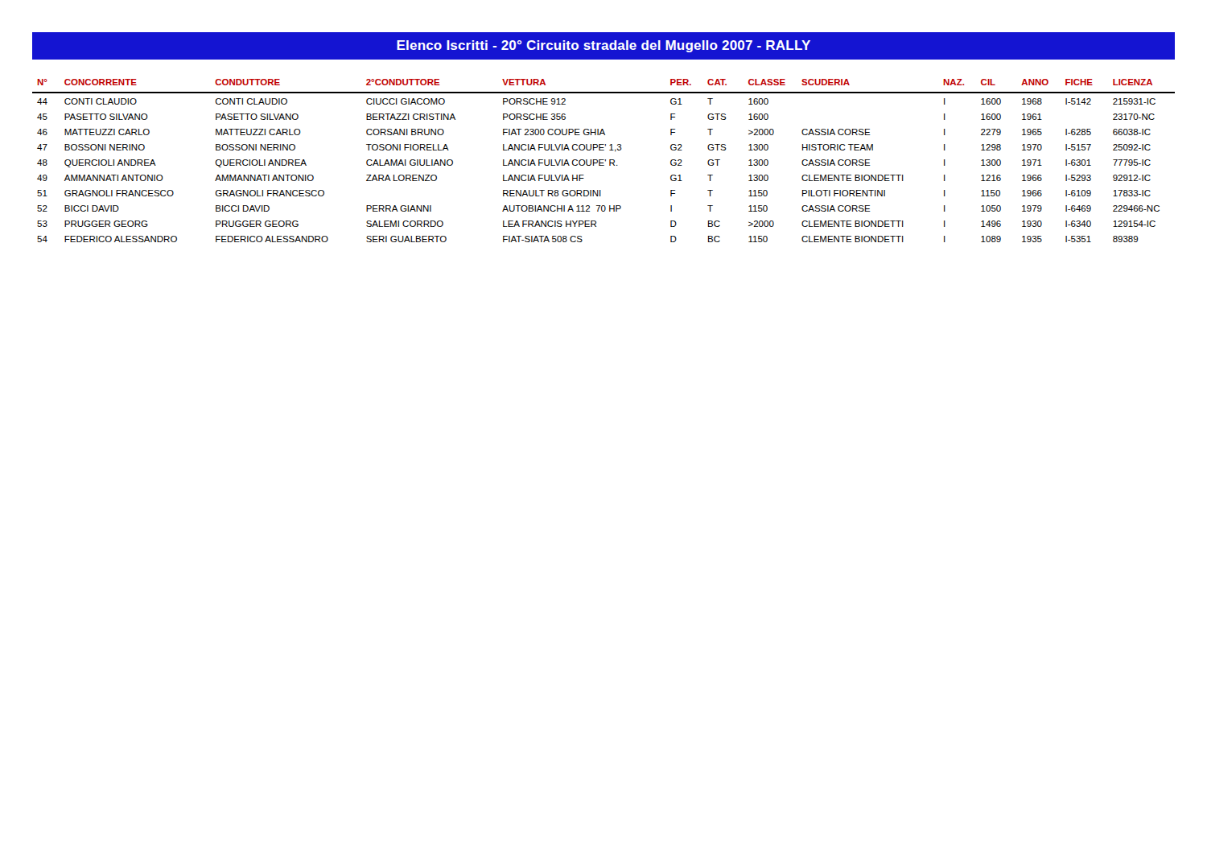Elenco Iscritti - 20° Circuito stradale del Mugello 2007 - RALLY
| N° | CONCORRENTE | CONDUTTORE | 2°CONDUTTORE | VETTURA | PER. | CAT. | CLASSE | SCUDERIA | NAZ. | CIL | ANNO | FICHE | LICENZA |
| --- | --- | --- | --- | --- | --- | --- | --- | --- | --- | --- | --- | --- | --- |
| 44 | CONTI CLAUDIO | CONTI CLAUDIO | CIUCCI GIACOMO | PORSCHE 912 | G1 | T | 1600 | | I | 1600 | 1968 | I-5142 | 215931-IC |
| 45 | PASETTO SILVANO | PASETTO SILVANO | BERTAZZI CRISTINA | PORSCHE 356 | F | GTS | 1600 | | I | 1600 | 1961 | | 23170-NC |
| 46 | MATTEUZZI CARLO | MATTEUZZI CARLO | CORSANI BRUNO | FIAT 2300 COUPE GHIA | F | T | >2000 | CASSIA CORSE | I | 2279 | 1965 | I-6285 | 66038-IC |
| 47 | BOSSONI NERINO | BOSSONI NERINO | TOSONI FIORELLA | LANCIA FULVIA COUPE' 1,3 | G2 | GTS | 1300 | HISTORIC TEAM | I | 1298 | 1970 | I-5157 | 25092-IC |
| 48 | QUERCIOLI ANDREA | QUERCIOLI ANDREA | CALAMAI GIULIANO | LANCIA FULVIA COUPE' R. | G2 | GT | 1300 | CASSIA CORSE | I | 1300 | 1971 | I-6301 | 77795-IC |
| 49 | AMMANNATI ANTONIO | AMMANNATI ANTONIO | ZARA LORENZO | LANCIA FULVIA HF | G1 | T | 1300 | CLEMENTE BIONDETTI | I | 1216 | 1966 | I-5293 | 92912-IC |
| 51 | GRAGNOLI FRANCESCO | GRAGNOLI FRANCESCO | | RENAULT R8 GORDINI | F | T | 1150 | PILOTI FIORENTINI | I | 1150 | 1966 | I-6109 | 17833-IC |
| 52 | BICCI DAVID | BICCI DAVID | PERRA GIANNI | AUTOBIANCHI A 112 70 HP | I | T | 1150 | CASSIA CORSE | I | 1050 | 1979 | I-6469 | 229466-NC |
| 53 | PRUGGER GEORG | PRUGGER GEORG | SALEMI CORRDO | LEA FRANCIS HYPER | D | BC | >2000 | CLEMENTE BIONDETTI | I | 1496 | 1930 | I-6340 | 129154-IC |
| 54 | FEDERICO ALESSANDRO | FEDERICO ALESSANDRO | SERI GUALBERTO | FIAT-SIATA 508 CS | D | BC | 1150 | CLEMENTE BIONDETTI | I | 1089 | 1935 | I-5351 | 89389 |